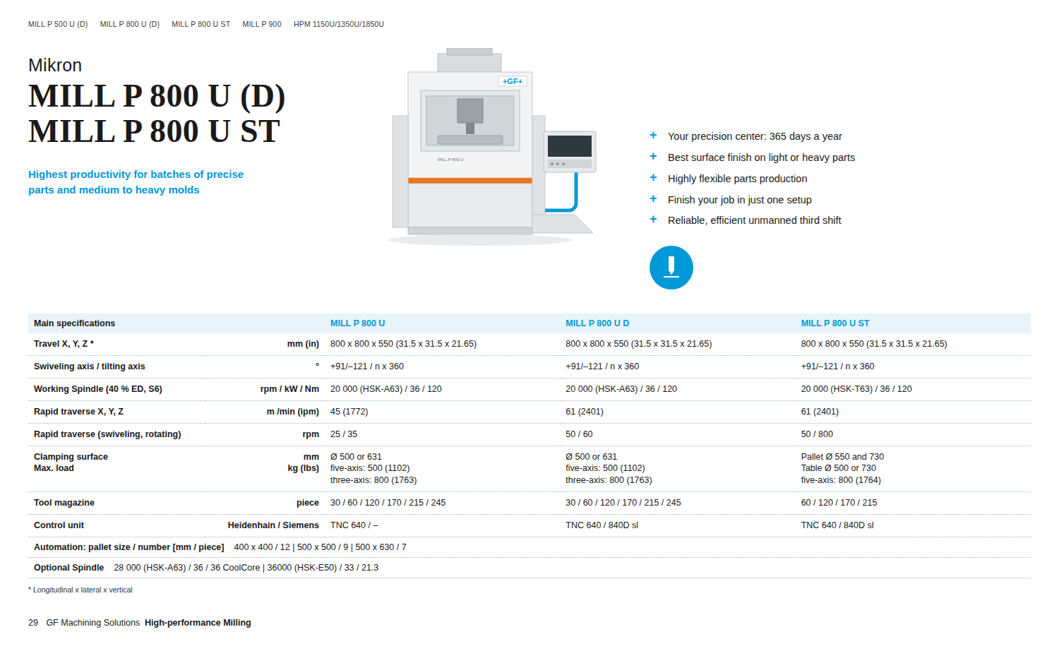MILL P 500 U (D) MILL P 800 U (D) MILL P 800 U ST MILL P 900 HPM 1150U/1350U/1850U
Mikron
MILL P 800 U (D)
MILL P 800 U ST
Highest productivity for batches of precise
parts and medium to heavy molds
Mikron MILL P 800 U machining center +GF+ MILL P 800 U
Your precision center: 365 days a year
Best surface finish on light or heavy parts
Highly flexible parts production
Finish your job in just one setup
Reliable, efficient unmanned third shift
Milling tool icon
| Main specifications | MILL P 800 U | MILL P 800 U D | MILL P 800 U ST |
| --- | --- | --- | --- |
| Travel X, Y, Z * | mm (in) | 800 x 800 x 550 (31.5 x 31.5 x 21.65) | 800 x 800 x 550 (31.5 x 31.5 x 21.65) | 800 x 800 x 550 (31.5 x 31.5 x 21.65) |
| Swiveling axis / tilting axis | ° | +91/–121 / n x 360 | +91/–121 / n x 360 | +91/–121 / n x 360 |
| Working Spindle (40 % ED, S6) | rpm / kW / Nm | 20 000 (HSK-A63) / 36 / 120 | 20 000 (HSK-A63) / 36 / 120 | 20 000 (HSK-T63) / 36 / 120 |
| Rapid traverse X, Y, Z | m /min (ipm) | 45 (1772) | 61 (2401) | 61 (2401) |
| Rapid traverse (swiveling, rotating) | rpm | 25 / 35 | 50 / 60 | 50 / 800 |
| Clamping surface Max. load | mm kg (lbs) | Ø 500 or 631 five-axis: 500 (1102) three-axis: 800 (1763) | Ø 500 or 631 five-axis: 500 (1102) three-axis: 800 (1763) | Pallet Ø 550 and 730 Table Ø 500 or 730 five-axis: 800 (1764) |
| Tool magazine | piece | 30 / 60 / 120 / 170 / 215 / 245 | 30 / 60 / 120 / 170 / 215 / 245 | 60 / 120 / 170 / 215 |
| Control unit | Heidenhain / Siemens | TNC 640 / – | TNC 640 / 840D sl | TNC 640 / 840D sl |
Automation: pallet size / number [mm / piece] 400 x 400 / 12 | 500 x 500 / 9 | 500 x 630 / 7
Optional Spindle 28 000 (HSK-A63) / 36 / 36 CoolCore | 36000 (HSK-E50) / 33 / 21.3
* Longitudinal x lateral x vertical
29 GF Machining Solutions High-performance Milling